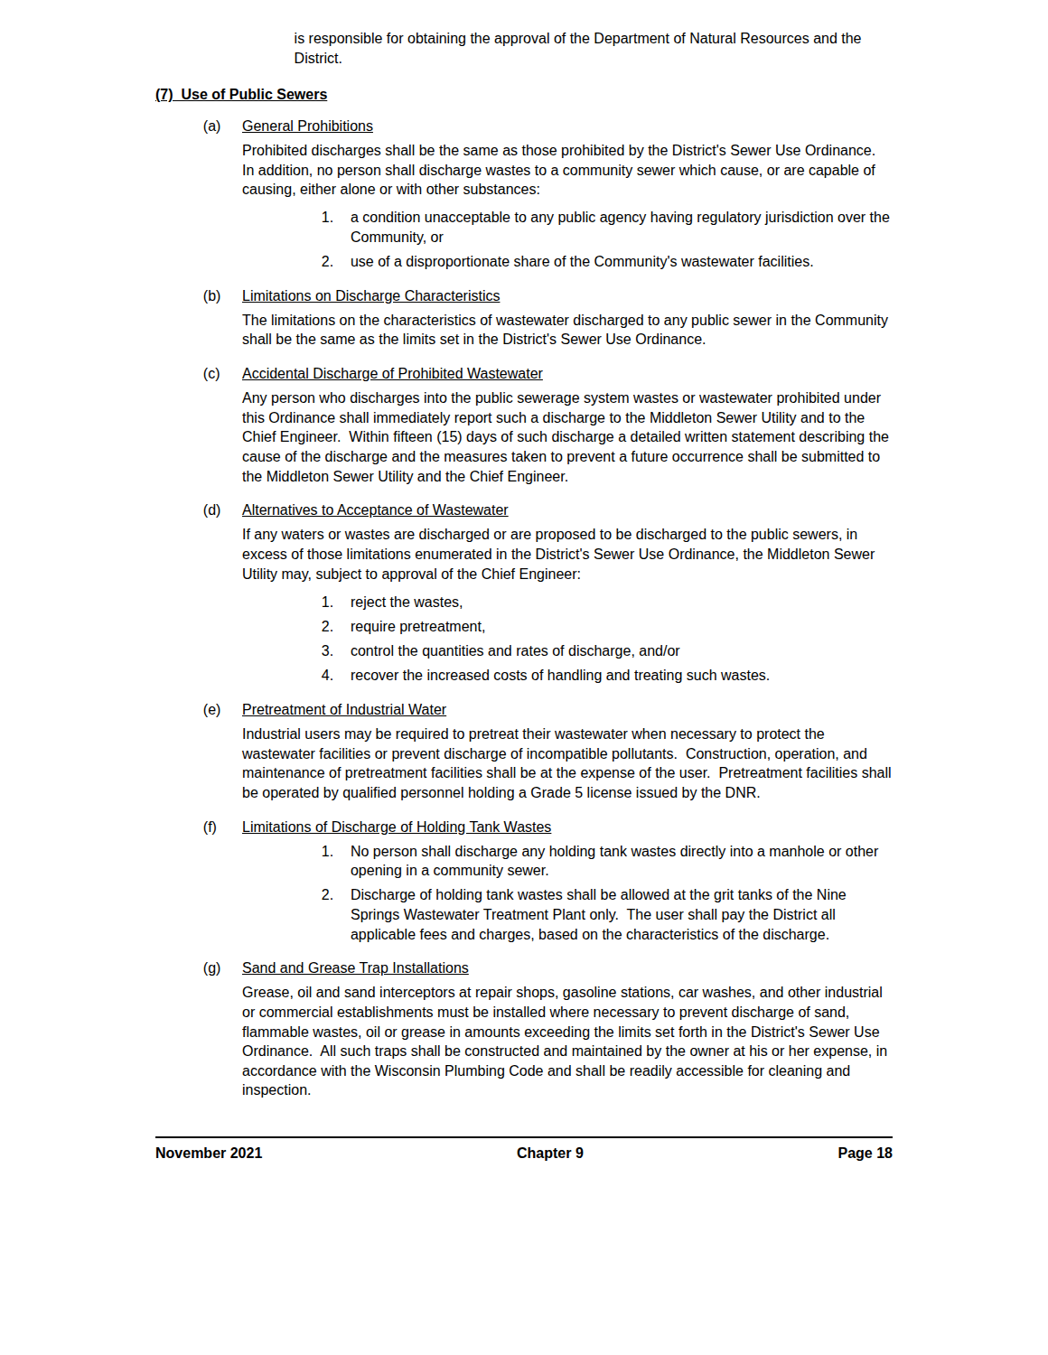is responsible for obtaining the approval of the Department of Natural Resources and the District.
(7) Use of Public Sewers
(a) General Prohibitions
Prohibited discharges shall be the same as those prohibited by the District's Sewer Use Ordinance. In addition, no person shall discharge wastes to a community sewer which cause, or are capable of causing, either alone or with other substances:
a condition unacceptable to any public agency having regulatory jurisdiction over the Community, or
use of a disproportionate share of the Community's wastewater facilities.
(b) Limitations on Discharge Characteristics
The limitations on the characteristics of wastewater discharged to any public sewer in the Community shall be the same as the limits set in the District's Sewer Use Ordinance.
(c) Accidental Discharge of Prohibited Wastewater
Any person who discharges into the public sewerage system wastes or wastewater prohibited under this Ordinance shall immediately report such a discharge to the Middleton Sewer Utility and to the Chief Engineer. Within fifteen (15) days of such discharge a detailed written statement describing the cause of the discharge and the measures taken to prevent a future occurrence shall be submitted to the Middleton Sewer Utility and the Chief Engineer.
(d) Alternatives to Acceptance of Wastewater
If any waters or wastes are discharged or are proposed to be discharged to the public sewers, in excess of those limitations enumerated in the District's Sewer Use Ordinance, the Middleton Sewer Utility may, subject to approval of the Chief Engineer:
reject the wastes,
require pretreatment,
control the quantities and rates of discharge, and/or
recover the increased costs of handling and treating such wastes.
(e) Pretreatment of Industrial Water
Industrial users may be required to pretreat their wastewater when necessary to protect the wastewater facilities or prevent discharge of incompatible pollutants. Construction, operation, and maintenance of pretreatment facilities shall be at the expense of the user. Pretreatment facilities shall be operated by qualified personnel holding a Grade 5 license issued by the DNR.
(f) Limitations of Discharge of Holding Tank Wastes
No person shall discharge any holding tank wastes directly into a manhole or other opening in a community sewer.
Discharge of holding tank wastes shall be allowed at the grit tanks of the Nine Springs Wastewater Treatment Plant only. The user shall pay the District all applicable fees and charges, based on the characteristics of the discharge.
(g) Sand and Grease Trap Installations
Grease, oil and sand interceptors at repair shops, gasoline stations, car washes, and other industrial or commercial establishments must be installed where necessary to prevent discharge of sand, flammable wastes, oil or grease in amounts exceeding the limits set forth in the District's Sewer Use Ordinance. All such traps shall be constructed and maintained by the owner at his or her expense, in accordance with the Wisconsin Plumbing Code and shall be readily accessible for cleaning and inspection.
November 2021 Chapter 9 Page 18